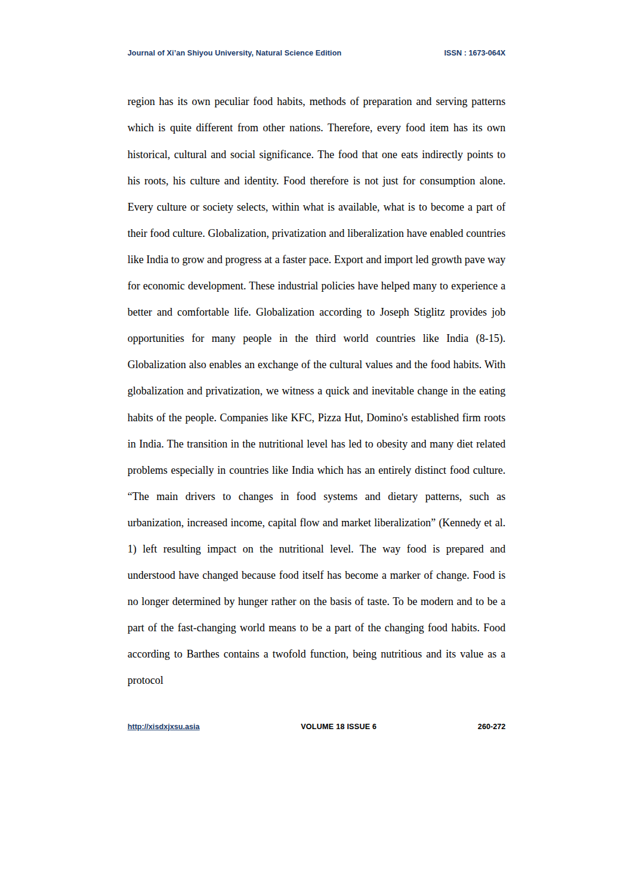Journal of Xi’an Shiyou University, Natural Science Edition ISSN : 1673-064X
region has its own peculiar food habits, methods of preparation and serving patterns which is quite different from other nations. Therefore, every food item has its own historical, cultural and social significance. The food that one eats indirectly points to his roots, his culture and identity. Food therefore is not just for consumption alone. Every culture or society selects, within what is available, what is to become a part of their food culture. Globalization, privatization and liberalization have enabled countries like India to grow and progress at a faster pace. Export and import led growth pave way for economic development. These industrial policies have helped many to experience a better and comfortable life. Globalization according to Joseph Stiglitz provides job opportunities for many people in the third world countries like India (8-15). Globalization also enables an exchange of the cultural values and the food habits. With globalization and privatization, we witness a quick and inevitable change in the eating habits of the people. Companies like KFC, Pizza Hut, Domino's established firm roots in India. The transition in the nutritional level has led to obesity and many diet related problems especially in countries like India which has an entirely distinct food culture. “The main drivers to changes in food systems and dietary patterns, such as urbanization, increased income, capital flow and market liberalization” (Kennedy et al. 1) left resulting impact on the nutritional level. The way food is prepared and understood have changed because food itself has become a marker of change. Food is no longer determined by hunger rather on the basis of taste. To be modern and to be a part of the fast-changing world means to be a part of the changing food habits. Food according to Barthes contains a twofold function, being nutritious and its value as a protocol
http://xisdxjxsu.asia VOLUME 18 ISSUE 6 260-272